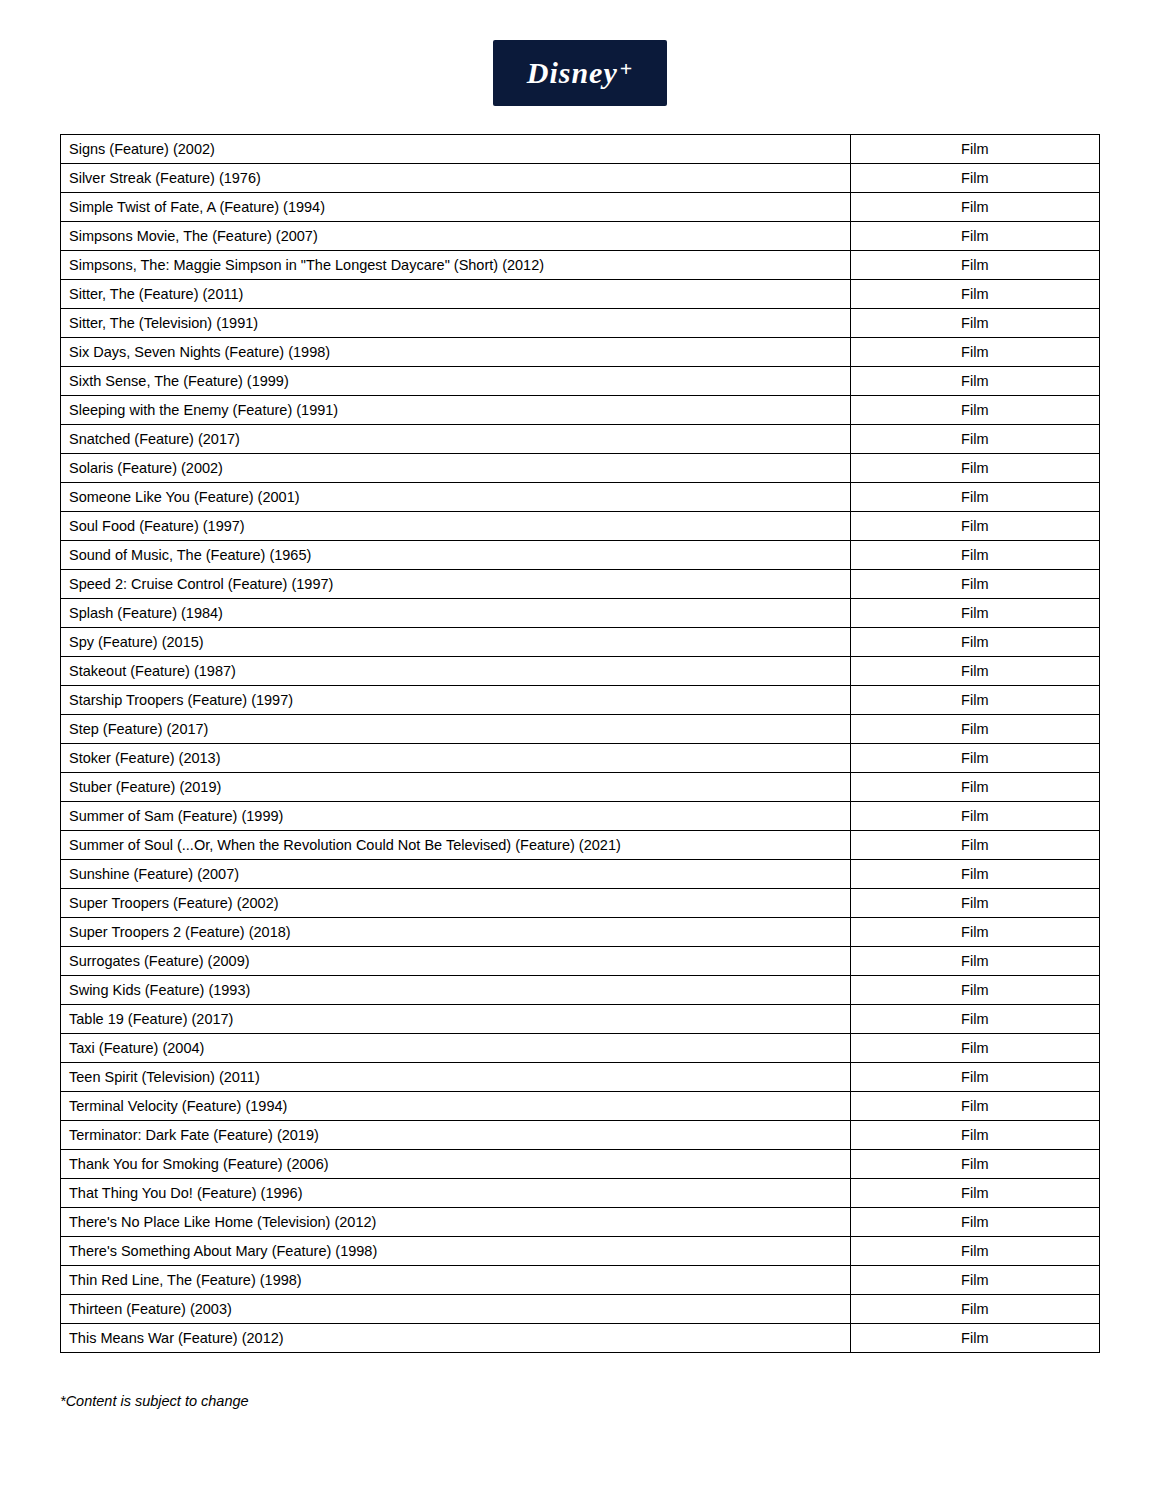Disney+
| Signs (Feature) (2002) | Film |
| Silver Streak (Feature) (1976) | Film |
| Simple Twist of Fate, A (Feature) (1994) | Film |
| Simpsons Movie, The (Feature) (2007) | Film |
| Simpsons, The: Maggie Simpson in "The Longest Daycare" (Short) (2012) | Film |
| Sitter, The (Feature) (2011) | Film |
| Sitter, The (Television) (1991) | Film |
| Six Days, Seven Nights (Feature) (1998) | Film |
| Sixth Sense, The (Feature) (1999) | Film |
| Sleeping with the Enemy (Feature) (1991) | Film |
| Snatched (Feature) (2017) | Film |
| Solaris (Feature) (2002) | Film |
| Someone Like You (Feature) (2001) | Film |
| Soul Food (Feature) (1997) | Film |
| Sound of Music, The (Feature) (1965) | Film |
| Speed 2: Cruise Control (Feature) (1997) | Film |
| Splash (Feature) (1984) | Film |
| Spy (Feature) (2015) | Film |
| Stakeout (Feature) (1987) | Film |
| Starship Troopers (Feature) (1997) | Film |
| Step (Feature) (2017) | Film |
| Stoker (Feature) (2013) | Film |
| Stuber (Feature) (2019) | Film |
| Summer of Sam (Feature) (1999) | Film |
| Summer of Soul (...Or, When the Revolution Could Not Be Televised) (Feature) (2021) | Film |
| Sunshine (Feature) (2007) | Film |
| Super Troopers (Feature) (2002) | Film |
| Super Troopers 2 (Feature) (2018) | Film |
| Surrogates (Feature) (2009) | Film |
| Swing Kids (Feature) (1993) | Film |
| Table 19 (Feature) (2017) | Film |
| Taxi (Feature) (2004) | Film |
| Teen Spirit (Television) (2011) | Film |
| Terminal Velocity (Feature) (1994) | Film |
| Terminator: Dark Fate (Feature) (2019) | Film |
| Thank You for Smoking (Feature) (2006) | Film |
| That Thing You Do! (Feature) (1996) | Film |
| There's No Place Like Home (Television) (2012) | Film |
| There's Something About Mary (Feature) (1998) | Film |
| Thin Red Line, The (Feature) (1998) | Film |
| Thirteen (Feature) (2003) | Film |
| This Means War (Feature) (2012) | Film |
*Content is subject to change